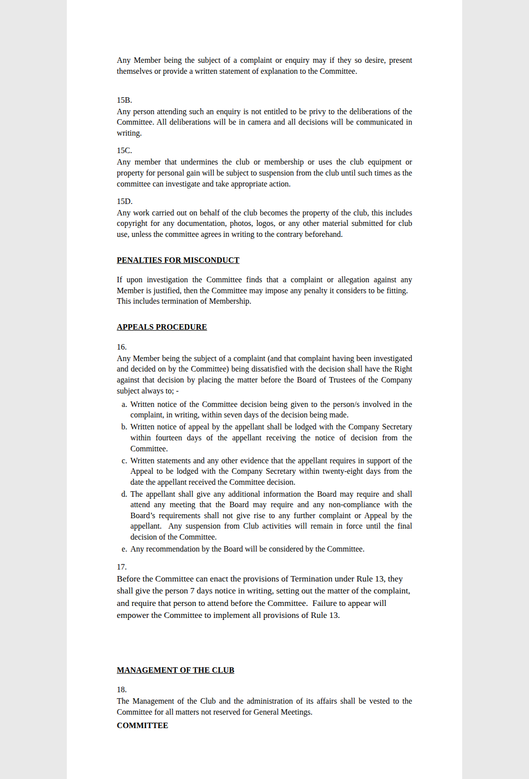Any Member being the subject of a complaint or enquiry may if they so desire, present themselves or provide a written statement of explanation to the Committee.
15B.
Any person attending such an enquiry is not entitled to be privy to the deliberations of the Committee. All deliberations will be in camera and all decisions will be communicated in writing.
15C.
Any member that undermines the club or membership or uses the club equipment or property for personal gain will be subject to suspension from the club until such times as the committee can investigate and take appropriate action.
15D.
Any work carried out on behalf of the club becomes the property of the club, this includes copyright for any documentation, photos, logos, or any other material submitted for club use, unless the committee agrees in writing to the contrary beforehand.
PENALTIES FOR MISCONDUCT
If upon investigation the Committee finds that a complaint or allegation against any Member is justified, then the Committee may impose any penalty it considers to be fitting. This includes termination of Membership.
APPEALS PROCEDURE
16.
Any Member being the subject of a complaint (and that complaint having been investigated and decided on by the Committee) being dissatisfied with the decision shall have the Right against that decision by placing the matter before the Board of Trustees of the Company subject always to; -
Written notice of the Committee decision being given to the person/s involved in the complaint, in writing, within seven days of the decision being made.
Written notice of appeal by the appellant shall be lodged with the Company Secretary within fourteen days of the appellant receiving the notice of decision from the Committee.
Written statements and any other evidence that the appellant requires in support of the Appeal to be lodged with the Company Secretary within twenty-eight days from the date the appellant received the Committee decision.
The appellant shall give any additional information the Board may require and shall attend any meeting that the Board may require and any non-compliance with the Board’s requirements shall not give rise to any further complaint or Appeal by the appellant. Any suspension from Club activities will remain in force until the final decision of the Committee.
Any recommendation by the Board will be considered by the Committee.
17.
Before the Committee can enact the provisions of Termination under Rule 13, they shall give the person 7 days notice in writing, setting out the matter of the complaint, and require that person to attend before the Committee. Failure to appear will empower the Committee to implement all provisions of Rule 13.
MANAGEMENT OF THE CLUB
18.
The Management of the Club and the administration of its affairs shall be vested to the Committee for all matters not reserved for General Meetings.
COMMITTEE